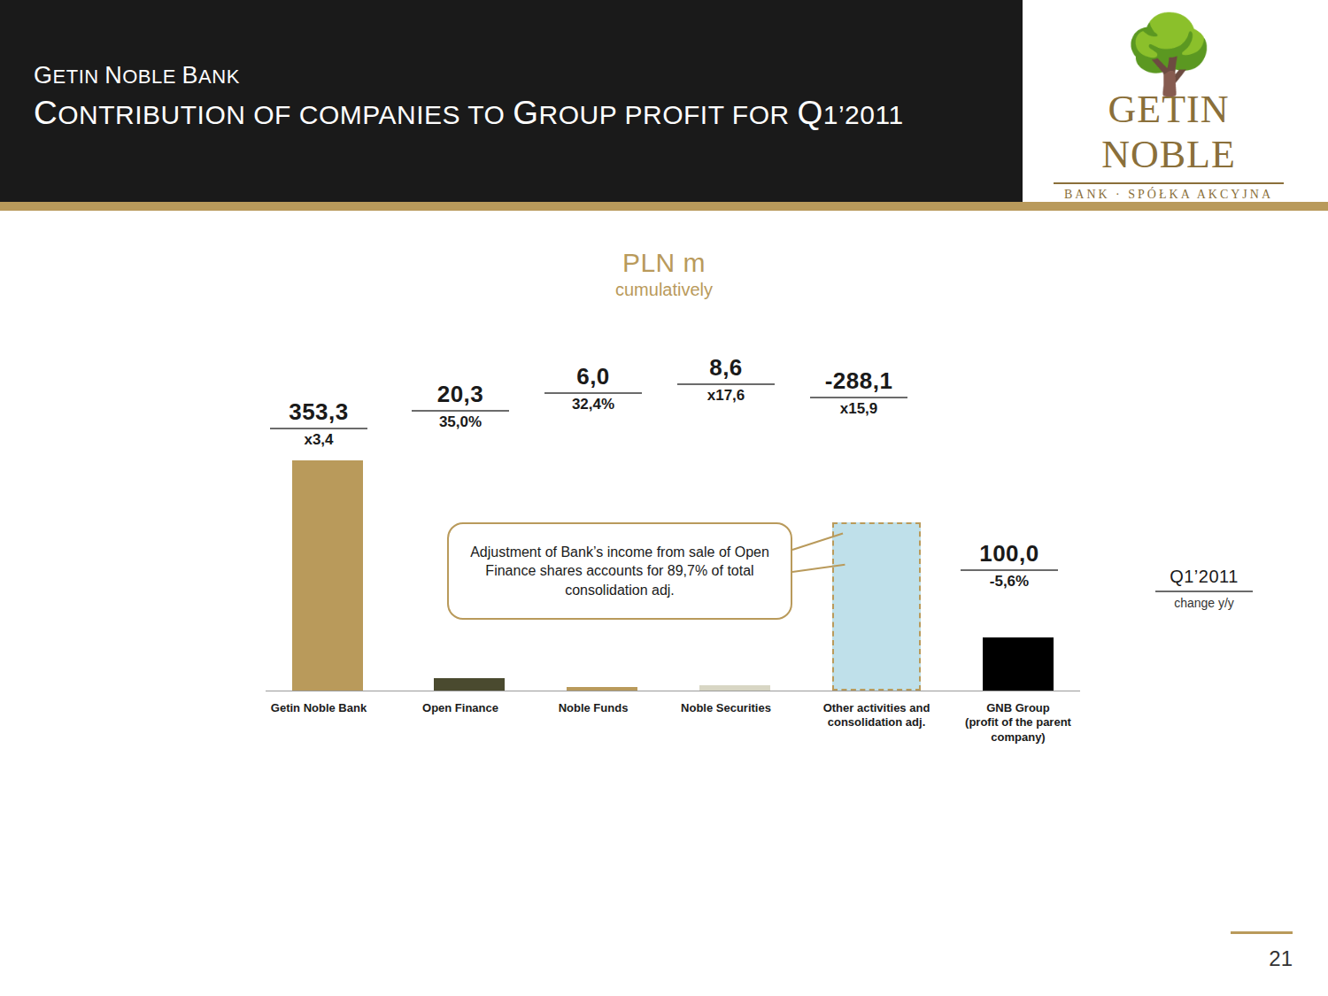GETIN NOBLE BANK
CONTRIBUTION OF COMPANIES TO GROUP PROFIT FOR Q1’2011
🌳
GETIN NOBLE
BANK · SPÓŁKA AKCYJNA
PLN m
cumulatively
353,3
x3,4
Getin Noble Bank
20,3
35,0%
Open Finance
6,0
32,4%
Noble Funds
8,6
x17,6
Noble Securities
-288,1
x15,9
Other activities and
consolidation adj.
100,0
-5,6%
GNB Group
(profit of the parent
company)
Adjustment of Bank’s income from sale of Open Finance shares accounts for 89,7% of total consolidation adj.
Q1’2011
change y/y
21